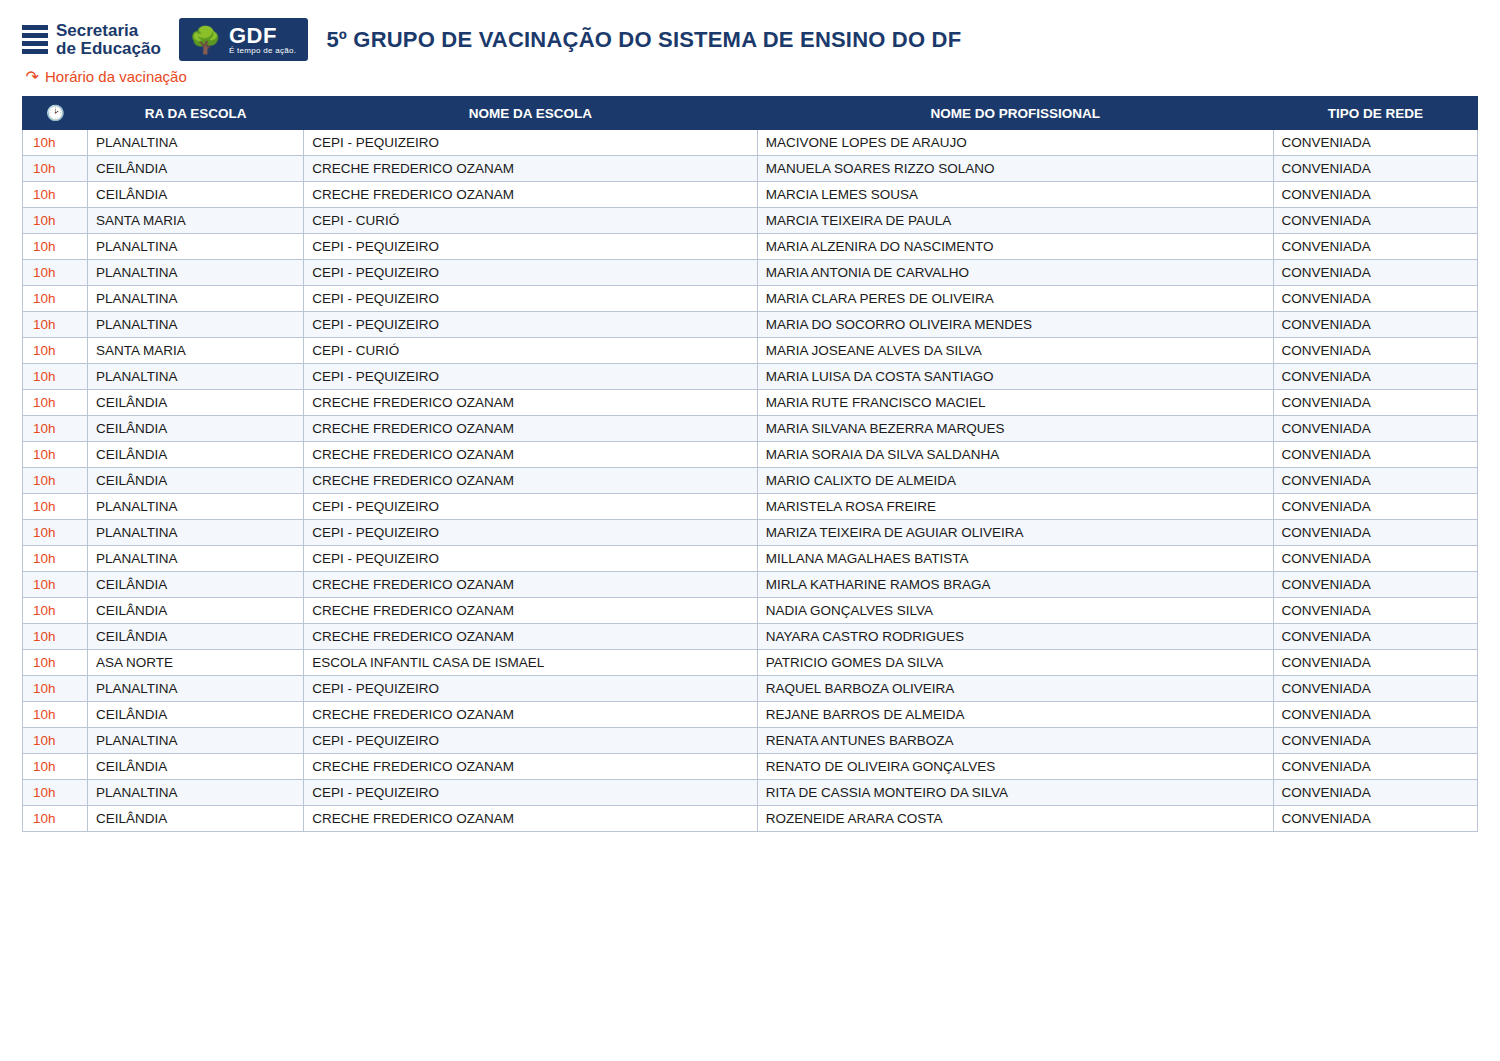Secretaria
de Educação
🌳 GDF É tempo de ação.
5º GRUPO DE VACINAÇÃO DO SISTEMA DE ENSINO DO DF
↶ Horário da vacinação
| 🕑 | RA DA ESCOLA | NOME DA ESCOLA | NOME DO PROFISSIONAL | TIPO DE REDE |
| --- | --- | --- | --- | --- |
| 10h | PLANALTINA | CEPI - PEQUIZEIRO | MACIVONE LOPES DE ARAUJO | CONVENIADA |
| 10h | CEILÂNDIA | CRECHE FREDERICO OZANAM | MANUELA SOARES RIZZO SOLANO | CONVENIADA |
| 10h | CEILÂNDIA | CRECHE FREDERICO OZANAM | MARCIA LEMES SOUSA | CONVENIADA |
| 10h | SANTA MARIA | CEPI - CURIÓ | MARCIA TEIXEIRA DE PAULA | CONVENIADA |
| 10h | PLANALTINA | CEPI - PEQUIZEIRO | MARIA ALZENIRA DO NASCIMENTO | CONVENIADA |
| 10h | PLANALTINA | CEPI - PEQUIZEIRO | MARIA ANTONIA DE CARVALHO | CONVENIADA |
| 10h | PLANALTINA | CEPI - PEQUIZEIRO | MARIA CLARA PERES DE OLIVEIRA | CONVENIADA |
| 10h | PLANALTINA | CEPI - PEQUIZEIRO | MARIA DO SOCORRO OLIVEIRA MENDES | CONVENIADA |
| 10h | SANTA MARIA | CEPI - CURIÓ | MARIA JOSEANE ALVES DA SILVA | CONVENIADA |
| 10h | PLANALTINA | CEPI - PEQUIZEIRO | MARIA LUISA DA COSTA SANTIAGO | CONVENIADA |
| 10h | CEILÂNDIA | CRECHE FREDERICO OZANAM | MARIA RUTE FRANCISCO MACIEL | CONVENIADA |
| 10h | CEILÂNDIA | CRECHE FREDERICO OZANAM | MARIA SILVANA BEZERRA MARQUES | CONVENIADA |
| 10h | CEILÂNDIA | CRECHE FREDERICO OZANAM | MARIA SORAIA DA SILVA SALDANHA | CONVENIADA |
| 10h | CEILÂNDIA | CRECHE FREDERICO OZANAM | MARIO CALIXTO DE ALMEIDA | CONVENIADA |
| 10h | PLANALTINA | CEPI - PEQUIZEIRO | MARISTELA ROSA FREIRE | CONVENIADA |
| 10h | PLANALTINA | CEPI - PEQUIZEIRO | MARIZA TEIXEIRA DE AGUIAR OLIVEIRA | CONVENIADA |
| 10h | PLANALTINA | CEPI - PEQUIZEIRO | MILLANA MAGALHAES BATISTA | CONVENIADA |
| 10h | CEILÂNDIA | CRECHE FREDERICO OZANAM | MIRLA KATHARINE RAMOS BRAGA | CONVENIADA |
| 10h | CEILÂNDIA | CRECHE FREDERICO OZANAM | NADIA GONÇALVES SILVA | CONVENIADA |
| 10h | CEILÂNDIA | CRECHE FREDERICO OZANAM | NAYARA CASTRO RODRIGUES | CONVENIADA |
| 10h | ASA NORTE | ESCOLA INFANTIL CASA DE ISMAEL | PATRICIO GOMES DA SILVA | CONVENIADA |
| 10h | PLANALTINA | CEPI - PEQUIZEIRO | RAQUEL BARBOZA OLIVEIRA | CONVENIADA |
| 10h | CEILÂNDIA | CRECHE FREDERICO OZANAM | REJANE BARROS DE ALMEIDA | CONVENIADA |
| 10h | PLANALTINA | CEPI - PEQUIZEIRO | RENATA ANTUNES BARBOZA | CONVENIADA |
| 10h | CEILÂNDIA | CRECHE FREDERICO OZANAM | RENATO DE OLIVEIRA GONÇALVES | CONVENIADA |
| 10h | PLANALTINA | CEPI - PEQUIZEIRO | RITA DE CASSIA MONTEIRO DA SILVA | CONVENIADA |
| 10h | CEILÂNDIA | CRECHE FREDERICO OZANAM | ROZENEIDE ARARA COSTA | CONVENIADA |